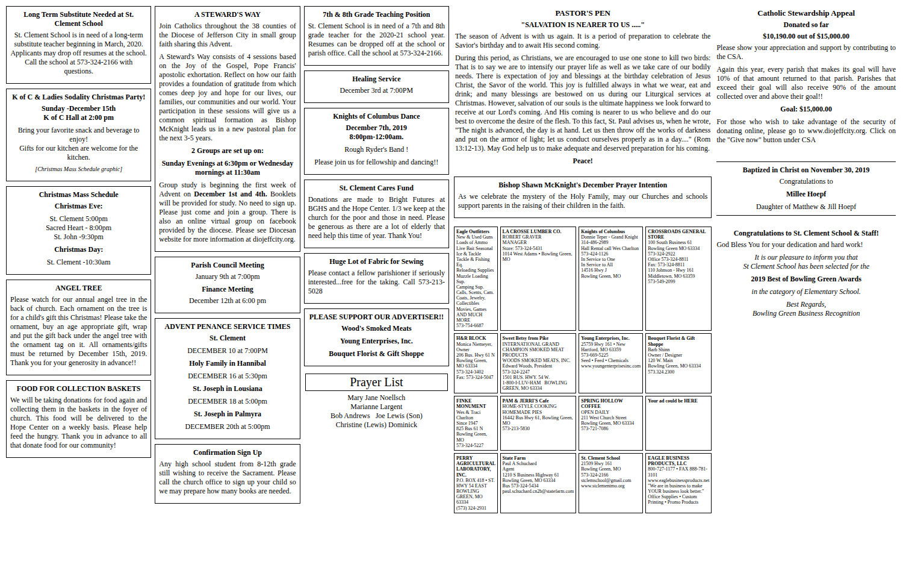Long Term Substitute Needed at St. Clement School
St. Clement School is in need of a long-term substitute teacher beginning in March, 2020. Applicants may drop off resumes at the school. Call the school at 573-324-2166 with questions.
K of C & Ladies Sodality Christmas Party!
Sunday -December 15th
K of C Hall at 2:00 pm
Bring your favorite snack and beverage to enjoy!
Gifts for our kitchen are welcome for the kitchen.
[Christmas Mass Schedule graphic]
Christmas Mass Schedule
Christmas Eve:
St. Clement 5:00pm
Sacred Heart - 8:00pm
St. John -9:30pm
Christmas Day:
St. Clement -10:30am
ANGEL TREE
Please watch for our annual angel tree in the back of church. Each ornament on the tree is for a child's gift this Christmas! Please take the ornament, buy an age appropriate gift, wrap and put the gift back under the angel tree with the ornament tag on it. All ornaments/gifts must be returned by December 15th, 2019. Thank you for your generosity in advance!!
FOOD FOR COLLECTION BASKETS
We will be taking donations for food again and collecting them in the baskets in the foyer of church. This food will be delivered to the Hope Center on a weekly basis. Please help feed the hungry. Thank you in advance to all that donate food for our community!
A STEWARD'S WAY
Join Catholics throughout the 38 counties of the Diocese of Jefferson City in small group faith sharing this Advent.
A Steward's Way consists of 4 sessions based on the Joy of the Gospel, Pope Francis' apostolic exhortation. Reflect on how our faith provides a foundation of gratitude from which comes deep joy and hope for our lives, our families, our communities and our world. Your participation in these sessions will give us a common spiritual formation as Bishop McKnight leads us in a new pastoral plan for the next 3-5 years.
2 Groups are set up on:
Sunday Evenings at 6:30pm or Wednesday mornings at 11:30am
Group study is beginning the first week of Advent on December 1st and 4th. Booklets will be provided for study. No need to sign up. Please just come and join a group. There is also an online virtual group on facebook provided by the diocese. Please see Diocesan website for more information at diojeffcity.org.
Parish Council Meeting
January 9th at 7:00pm
Finance Meeting
December 12th at 6:00 pm
ADVENT PENANCE SERVICE TIMES
St. Clement
DECEMBER 10 at 7:00PM
Holy Family in Hannibal
DECEMBER 16 at 5:30pm
St. Joseph in Lousiana
DECEMBER 18 at 5:00pm
St. Joseph in Palmyra
DECEMBER 20th at 5:00pm
Confirmation Sign Up
Any high school student from 8-12th grade still wishing to receive the Sacrament. Please call the church office to sign up your child so we may prepare how many books are needed.
7th & 8th Grade Teaching Position
St. Clement School is in need of a 7th and 8th grade teacher for the 2020-21 school year. Resumes can be dropped off at the school or parish office. Call the school at 573-324-2166.
Healing Service
December 3rd at 7:00PM
Knights of Columbus Dance
December 7th, 2019
8:00pm-12:00am.
Rough Ryder's Band !
Please join us for fellowship and dancing!!
St. Clement Cares Fund
Donations are made to Bright Futures at BGHS and the Hope Center. 1/3 we keep at the church for the poor and those in need. Please be generous as there are a lot of elderly that need help this time of year. Thank You!
Huge Lot of Fabric for Sewing
Please contact a fellow parishioner if seriously interested...free for the taking. Call 573-213-5028
PLEASE SUPPORT OUR ADVERTISER!!
Wood's Smoked Meats
Young Enterprises, Inc.
Bouquet Florist & Gift Shoppe
Prayer List
Mary Jane Noellsch
Marianne Largent
Bob Andrews Joe Lewis (Son)
Christine (Lewis) Dominick
PASTOR'S PEN
"SALVATION IS NEARER TO US ....."
The season of Advent is with us again. It is a period of preparation to celebrate the Savior's birthday and to await His second coming.
During this period, as Christians, we are encouraged to use one stone to kill two birds: That is to say we are to intensify our prayer life as well as we take care of our bodily needs. There is expectation of joy and blessings at the birthday celebration of Jesus Christ, the Savor of the world. This joy is fulfilled always in what we wear, eat and drink; and many blessings are bestowed on us during our Liturgical services at Christmas. However, salvation of our souls is the ultimate happiness we look forward to receive at our Lord's coming. And His coming is nearer to us who believe and do our best to overcome the desire of the flesh. To this fact, St. Paul advises us, when he wrote, "The night is advanced, the day is at hand. Let us then throw off the works of darkness and put on the armor of light; let us conduct ourselves properly as in a day...." (Rom 13:12-13). May God help us to make adequate and deserved preparation for his coming.
Peace!
Bishop Shawn McKnight's December Prayer Intention
As we celebrate the mystery of the Holy Family, may our Churches and schools support parents in the raising of their children in the faith.
Eagle Outfitters
New & Used Guns
Loads of Ammo
Live Bait Seasonal
Ice & Tackle
Tackle & Fishing Eq.
Reloading Supplies
Muzzle Loading Sup.
Camping Sup.
Calls, Scents, Cam.
Coats, Jewelry, Collectibles
Movies, Games
AND MUCH MORE
573-754-6687
LA CROSSE LUMBER CO.
ROBERT GRAVER
MANAGER
Store: 573-324-5431
1014 West Adams • Bowling Green, MO
Knights of Columbus
Donnie Teper - Grand Knight
314-486-2989
Hall Rental call Wes Charlton
573-424-1126
In Service to One
In Service to All
14516 Hwy J
Bowling Green, MO
CROSSROADS GENERAL STORE
100 South Business 61
Bowling Green MO 63334
573-324-2922
Office 573-324-8811
Fax: 573-324-8811
110 Johnson - Hwy 161
Middletown, MO 63359
573-549-2099
H&R BLOCK
Monica Niemeyer, Owner
206 Bus. Hwy 61 N
Bowling Green, MO 63334
573-324-3402
Fax: 573-324-5047
Sweet Betsy from Pike
INTERNATIONAL GRAND CHAMPION SMOKED MEAT PRODUCTS
WOODS SMOKED MEATS, INC.
Edward Woods, President
573-324-2247
1501 BUS. HWY. 54 W.
1-800-I-LUV-HAM BOWLING GREEN, MO 63334
Young Enterprises, Inc.
25759 Hwy 161 • New Hartford, MO 63359
573-669-5225
Seed • Feed • Chemicals
www.youngenterprisesinc.com
Bouquet Florist & Gift Shoppe
Barb Shinn
Owner / Designer
120 W. Main
Bowling Green, MO 63334
573.324.2300
FINKE MONUMENT
Wes & Traci Charlton
Since 1947
825 Bus 61 N
Bowling Green, MO
573-324-5227
PAM & JERRI'S Cafe
HOME-STYLE COOKING
HOMEMADE PIES
16442 Bus Hwy 61, Bowling Green, MO
573-213-5830
SPRING HOLLOW COFFEE
OPEN DAILY
211 West Church Street
Bowling Green, MO 63334
573-721-7086
Your ad could be HERE
PERRY AGRICULTURAL LABORATORY, INC.
P.O. BOX 418 • ST. HWY 54 EAST
BOWLING GREEN, MO 63334
(573) 324-2931
State Farm
Paul A Schuchard
Agent
1210 S Business Highway 61
Bowling Green, MO 63334
Bus 573-324-5434
paul.schuchard.cn2b@statefarm.com
St. Clement School
21509 Hwy 161
Bowling Green, MO
573-324-2166
stclemschool@gmail.com
www.stclementmo.org
EAGLE BUSINESS PRODUCTS, LLC
800-727-1177 • FAX 888-781-3101
www.eaglebusinessproducts.net
"We are in business to make YOUR business look better."
Office Supplies • Custom Printing • Promo Products
Catholic Stewardship Appeal
Donated so far
$10,190.00 out of $15,000.00
Please show your appreciation and support by contributing to the CSA.
Again this year, every parish that makes its goal will have 10% of that amount returned to that parish. Parishes that exceed their goal will also receive 90% of the amount collected over and above their goal!!
Goal: $15,000.00
For those who wish to take advantage of the security of donating online, please go to www.diojeffcity.org. Click on the "Give now" button under CSA
Baptized in Christ on November 30, 2019
Congratulations to
Millee Hoepf
Daughter of Matthew & Jill Hoepf
Congratulations to St. Clement School & Staff!
God Bless You for your dedication and hard work!
It is our pleasure to inform you that
St Clement School has been selected for the
2019 Best of Bowling Green Awards
in the category of Elementary School.
Best Regards,
Bowling Green Business Recognition